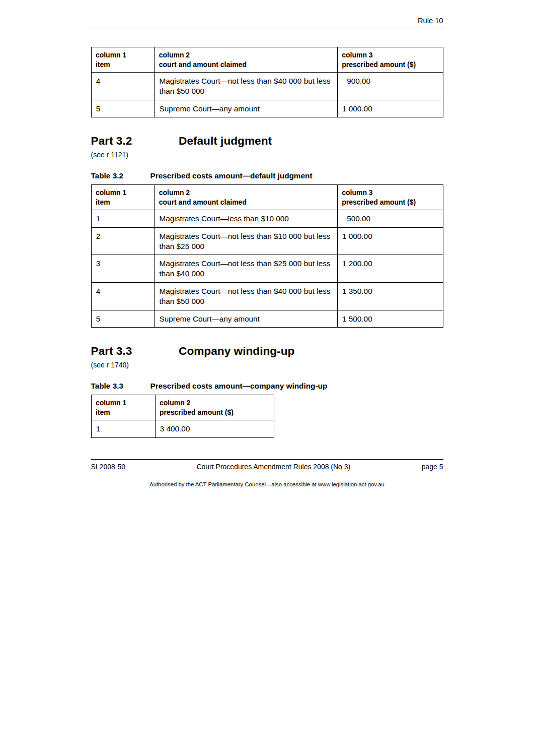Rule 10
| column 1 item | column 2 court and amount claimed | column 3 prescribed amount ($) |
| --- | --- | --- |
| 4 | Magistrates Court—not less than $40 000 but less than $50 000 | 900.00 |
| 5 | Supreme Court—any amount | 1 000.00 |
Part 3.2 Default judgment
(see r 1121)
Table 3.2 Prescribed costs amount—default judgment
| column 1 item | column 2 court and amount claimed | column 3 prescribed amount ($) |
| --- | --- | --- |
| 1 | Magistrates Court—less than $10 000 | 500.00 |
| 2 | Magistrates Court—not less than $10 000 but less than $25 000 | 1 000.00 |
| 3 | Magistrates Court—not less than $25 000 but less than $40 000 | 1 200.00 |
| 4 | Magistrates Court—not less than $40 000 but less than $50 000 | 1 350.00 |
| 5 | Supreme Court—any amount | 1 500.00 |
Part 3.3 Company winding-up
(see r 1740)
Table 3.3 Prescribed costs amount—company winding-up
| column 1 item | column 2 prescribed amount ($) |
| --- | --- |
| 1 | 3 400.00 |
SL2008-50 Court Procedures Amendment Rules 2008 (No 3) page 5
Authorised by the ACT Parliamentary Counsel—also accessible at www.legislation.act.gov.au